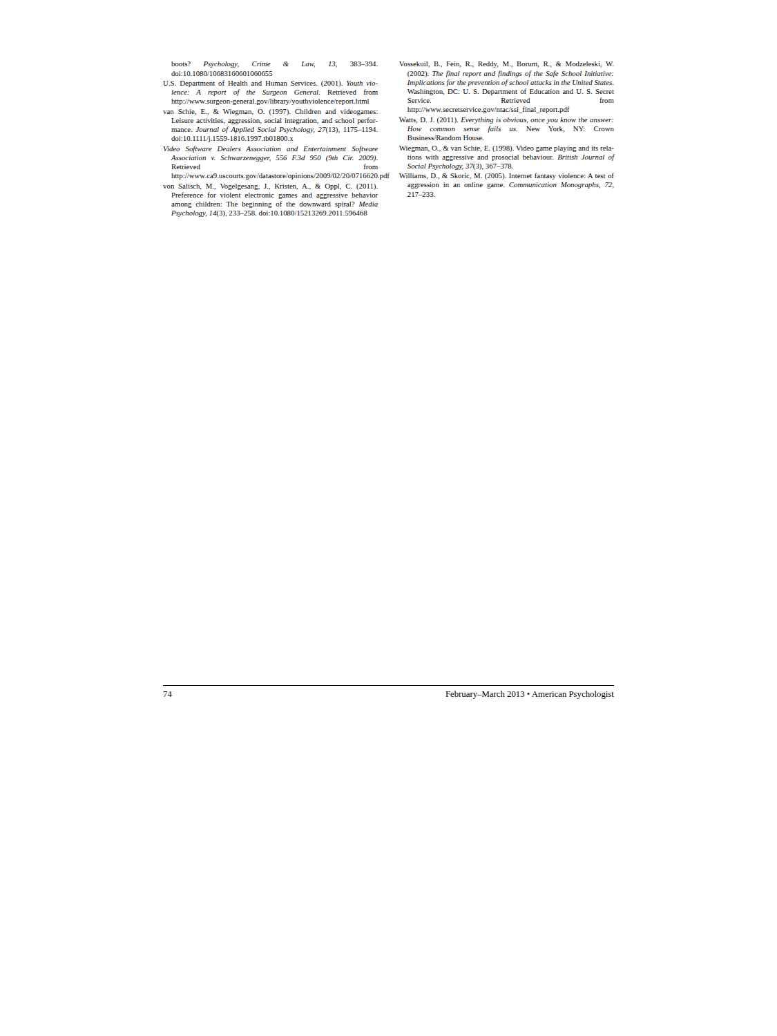boots? Psychology, Crime & Law, 13, 383–394. doi:10.1080/10683160601060655
U.S. Department of Health and Human Services. (2001). Youth violence: A report of the Surgeon General. Retrieved from http://www.surgeon-general.gov/library/youthviolence/report.html
van Schie, E., & Wiegman, O. (1997). Children and videogames: Leisure activities, aggression, social integration, and school performance. Journal of Applied Social Psychology, 27(13), 1175–1194. doi:10.1111/j.1559-1816.1997.tb01800.x
Video Software Dealers Association and Entertainment Software Association v. Schwarzenegger, 556 F.3d 950 (9th Cir. 2009). Retrieved from http://www.ca9.uscourts.gov/datastore/opinions/2009/02/20/0716620.pdf
von Salisch, M., Vogelgesang, J., Kristen, A., & Oppl, C. (2011). Preference for violent electronic games and aggressive behavior among children: The beginning of the downward spiral? Media Psychology, 14(3), 233–258. doi:10.1080/15213269.2011.596468
Vossekuil, B., Fein, R., Reddy, M., Borum, R., & Modzeleski, W. (2002). The final report and findings of the Safe School Initiative: Implications for the prevention of school attacks in the United States. Washington, DC: U. S. Department of Education and U. S. Secret Service. Retrieved from http://www.secretservice.gov/ntac/ssi_final_report.pdf
Watts, D. J. (2011). Everything is obvious, once you know the answer: How common sense fails us. New York, NY: Crown Business/Random House.
Wiegman, O., & van Schie, E. (1998). Video game playing and its relations with aggressive and prosocial behaviour. British Journal of Social Psychology, 37(3), 367–378.
Williams, D., & Skoric, M. (2005). Internet fantasy violence: A test of aggression in an online game. Communication Monographs, 72, 217–233.
74 February–March 2013 • American Psychologist